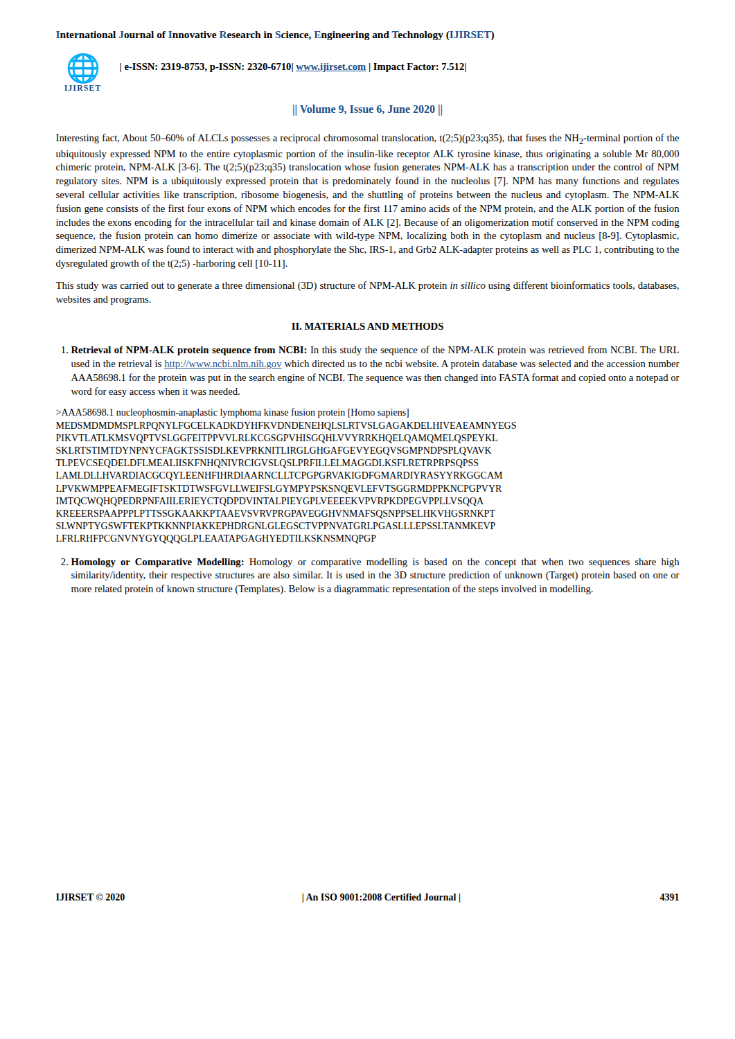International Journal of Innovative Research in Science, Engineering and Technology (IJIRSET)
🌐 IJIRSET
| e-ISSN: 2319-8753, p-ISSN: 2320-6710| www.ijirset.com | Impact Factor: 7.512|
|| Volume 9, Issue 6, June 2020 ||
Interesting fact, About 50–60% of ALCLs possesses a reciprocal chromosomal translocation, t(2;5)(p23;q35), that fuses the NH2-terminal portion of the ubiquitously expressed NPM to the entire cytoplasmic portion of the insulin-like receptor ALK tyrosine kinase, thus originating a soluble Mr 80,000 chimeric protein, NPM-ALK [3-6]. The t(2;5)(p23;q35) translocation whose fusion generates NPM-ALK has a transcription under the control of NPM regulatory sites. NPM is a ubiquitously expressed protein that is predominately found in the nucleolus [7]. NPM has many functions and regulates several cellular activities like transcription, ribosome biogenesis, and the shuttling of proteins between the nucleus and cytoplasm. The NPM-ALK fusion gene consists of the first four exons of NPM which encodes for the first 117 amino acids of the NPM protein, and the ALK portion of the fusion includes the exons encoding for the intracellular tail and kinase domain of ALK [2]. Because of an oligomerization motif conserved in the NPM coding sequence, the fusion protein can homo dimerize or associate with wild-type NPM, localizing both in the cytoplasm and nucleus [8-9]. Cytoplasmic, dimerized NPM-ALK was found to interact with and phosphorylate the Shc, IRS-1, and Grb2 ALK-adapter proteins as well as PLC 1, contributing to the dysregulated growth of the t(2;5) -harboring cell [10-11].
This study was carried out to generate a three dimensional (3D) structure of NPM-ALK protein in sillico using different bioinformatics tools, databases, websites and programs.
II. MATERIALS AND METHODS
Retrieval of NPM-ALK protein sequence from NCBI: In this study the sequence of the NPM-ALK protein was retrieved from NCBI. The URL used in the retrieval is http://www.ncbi.nlm.nih.gov which directed us to the ncbi website. A protein database was selected and the accession number AAA58698.1 for the protein was put in the search engine of NCBI. The sequence was then changed into FASTA format and copied onto a notepad or word for easy access when it was needed.
>AAA58698.1 nucleophosmin-anaplastic lymphoma kinase fusion protein [Homo sapiens]
MEDSMDMDMSPLRPQNYLFGCELKADKDYHFKVDNDENEHQLSLRTVSLGAGAKDELHIVEAEAMNYEGS
PIKVTLATLKMSVQPTVSLGGFEITPPVVLRLKCGSGPVHISGQHLVVYRRKHQELQAMQMELQSPEYKL
SKLRTSTIMTDYNPNYCFAGKTSSISDLKEVPRKNITLIRGLGHGAFGEVYEGQVSGMPNDPSPLQVAVK
TLPEVCSEQDELDFLMEALIISKFNHQNIVRCIGVSLQSLPRFILLELMAGGDLKSFLRETRPRPSQPSS
LAMLDLLHVARDIACGCQYLEENHFIHRDIAARNCLLTCPGPGRVAKIGDFGMARDIYRASYYRKGGCAM
LPVKWMPPEAFMEGIFTSKTDTWSFGVLLWEIFSLGYMPYPSKSNQEVLEFVTSGGRMDPPKNCPGPVYR
IMTQCWQHQPEDRPNFAIILERIEYCTQDPDVINTALPIEYGPLVEEEEKVPVRPKDPEGVPPLLVSQQA
KREEERSPAAPPPLPTTSSGKAAKKPTAAEVSVRVPRGPAVEGGHVNMAFSQSNPPSELHKVHGSRNKPT
SLWNPTYGSWFTEKPTKKNNPIAKKEPHDRGNLGLEGSCTVPPNVATGRLPGASLLLEPSSLTANMKEVP
LFRLRHFPCGNVNYGYQQQGLPLEAATAPGAGHYEDTILKSKNSMNQPGP
Homology or Comparative Modelling: Homology or comparative modelling is based on the concept that when two sequences share high similarity/identity, their respective structures are also similar. It is used in the 3D structure prediction of unknown (Target) protein based on one or more related protein of known structure (Templates). Below is a diagrammatic representation of the steps involved in modelling.
IJIRSET © 2020
| An ISO 9001:2008 Certified Journal |
4391